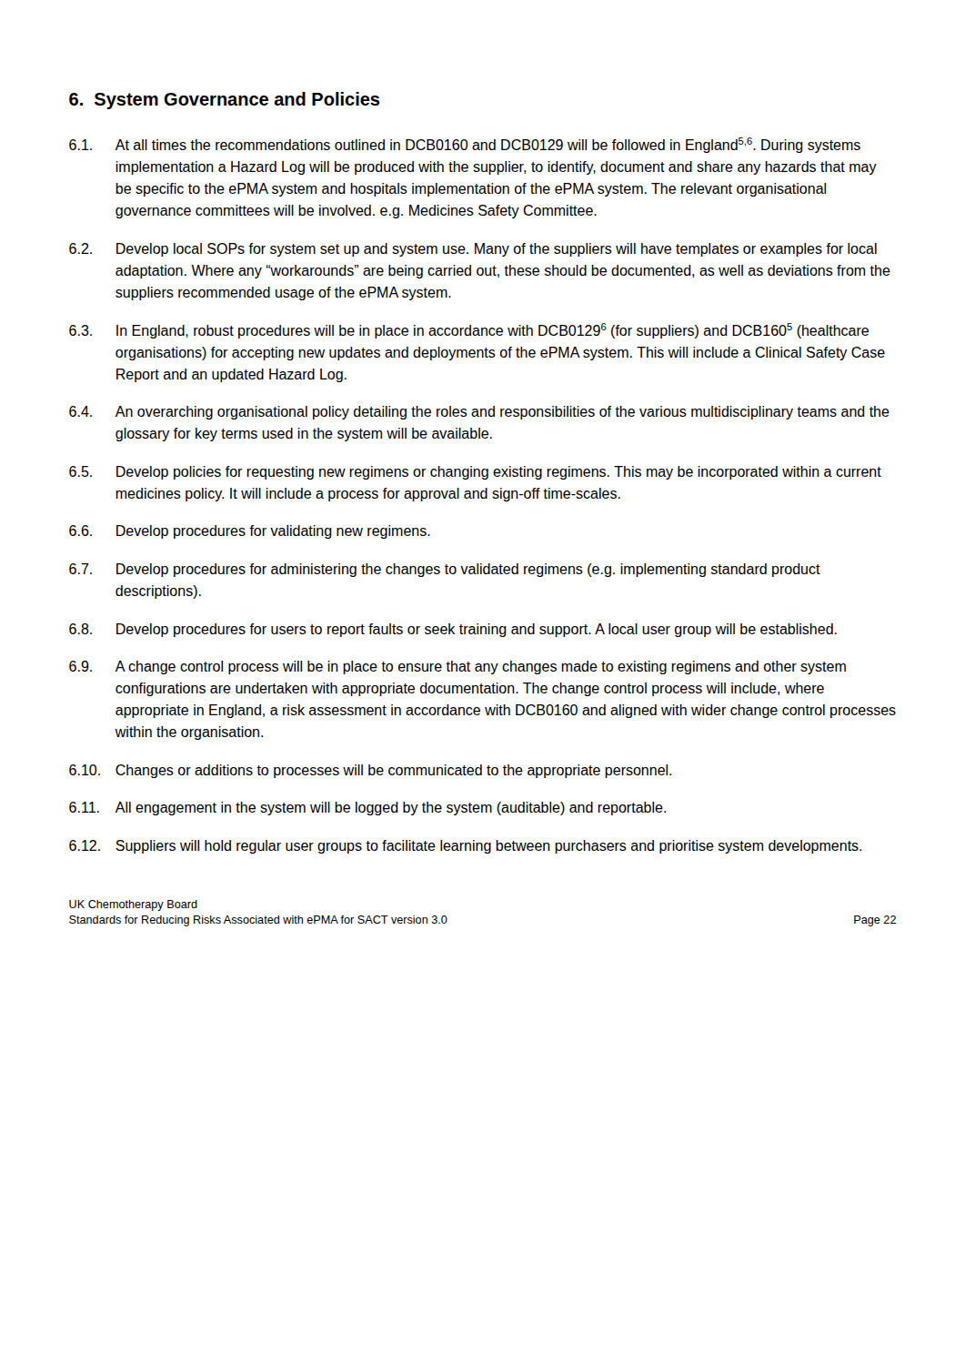6. System Governance and Policies
6.1. At all times the recommendations outlined in DCB0160 and DCB0129 will be followed in England5,6. During systems implementation a Hazard Log will be produced with the supplier, to identify, document and share any hazards that may be specific to the ePMA system and hospitals implementation of the ePMA system. The relevant organisational governance committees will be involved. e.g. Medicines Safety Committee.
6.2. Develop local SOPs for system set up and system use. Many of the suppliers will have templates or examples for local adaptation. Where any “workarounds” are being carried out, these should be documented, as well as deviations from the suppliers recommended usage of the ePMA system.
6.3. In England, robust procedures will be in place in accordance with DCB01296 (for suppliers) and DCB1605 (healthcare organisations) for accepting new updates and deployments of the ePMA system. This will include a Clinical Safety Case Report and an updated Hazard Log.
6.4. An overarching organisational policy detailing the roles and responsibilities of the various multidisciplinary teams and the glossary for key terms used in the system will be available.
6.5. Develop policies for requesting new regimens or changing existing regimens. This may be incorporated within a current medicines policy. It will include a process for approval and sign-off time-scales.
6.6. Develop procedures for validating new regimens.
6.7. Develop procedures for administering the changes to validated regimens (e.g. implementing standard product descriptions).
6.8. Develop procedures for users to report faults or seek training and support. A local user group will be established.
6.9. A change control process will be in place to ensure that any changes made to existing regimens and other system configurations are undertaken with appropriate documentation. The change control process will include, where appropriate in England, a risk assessment in accordance with DCB0160 and aligned with wider change control processes within the organisation.
6.10. Changes or additions to processes will be communicated to the appropriate personnel.
6.11. All engagement in the system will be logged by the system (auditable) and reportable.
6.12. Suppliers will hold regular user groups to facilitate learning between purchasers and prioritise system developments.
UK Chemotherapy Board
Standards for Reducing Risks Associated with ePMA for SACT version 3.0
Page 22